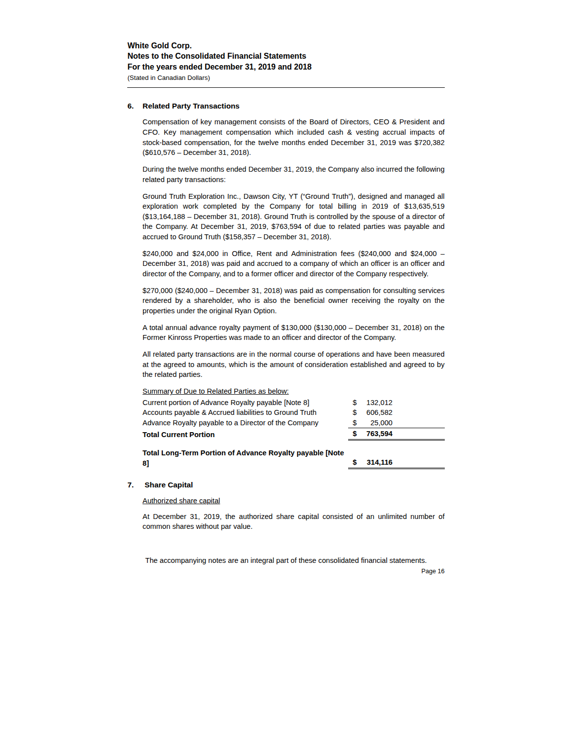White Gold Corp.
Notes to the Consolidated Financial Statements
For the years ended December 31, 2019 and 2018
(Stated in Canadian Dollars)
6. Related Party Transactions
Compensation of key management consists of the Board of Directors, CEO & President and CFO. Key management compensation which included cash & vesting accrual impacts of stock-based compensation, for the twelve months ended December 31, 2019 was $720,382 ($610,576 – December 31, 2018).
During the twelve months ended December 31, 2019, the Company also incurred the following related party transactions:
Ground Truth Exploration Inc., Dawson City, YT (“Ground Truth”), designed and managed all exploration work completed by the Company for total billing in 2019 of $13,635,519 ($13,164,188 – December 31, 2018). Ground Truth is controlled by the spouse of a director of the Company. At December 31, 2019, $763,594 of due to related parties was payable and accrued to Ground Truth ($158,357 – December 31, 2018).
$240,000 and $24,000 in Office, Rent and Administration fees ($240,000 and $24,000 – December 31, 2018) was paid and accrued to a company of which an officer is an officer and director of the Company, and to a former officer and director of the Company respectively.
$270,000 ($240,000 – December 31, 2018) was paid as compensation for consulting services rendered by a shareholder, who is also the beneficial owner receiving the royalty on the properties under the original Ryan Option.
A total annual advance royalty payment of $130,000 ($130,000 – December 31, 2018) on the Former Kinross Properties was made to an officer and director of the Company.
All related party transactions are in the normal course of operations and have been measured at the agreed to amounts, which is the amount of consideration established and agreed to by the related parties.
Summary of Due to Related Parties as below:
| Current portion of Advance Royalty payable [Note 8] | $ | 132,012 |
| Accounts payable & Accrued liabilities to Ground Truth | $ | 606,582 |
| Advance Royalty payable to a Director of the Company | $ | 25,000 |
| Total Current Portion | $ | 763,594 |
| Total Long-Term Portion of Advance Royalty payable [Note 8] | $ | 314,116 |
7. Share Capital
Authorized share capital
At December 31, 2019, the authorized share capital consisted of an unlimited number of common shares without par value.
The accompanying notes are an integral part of these consolidated financial statements.
Page 16